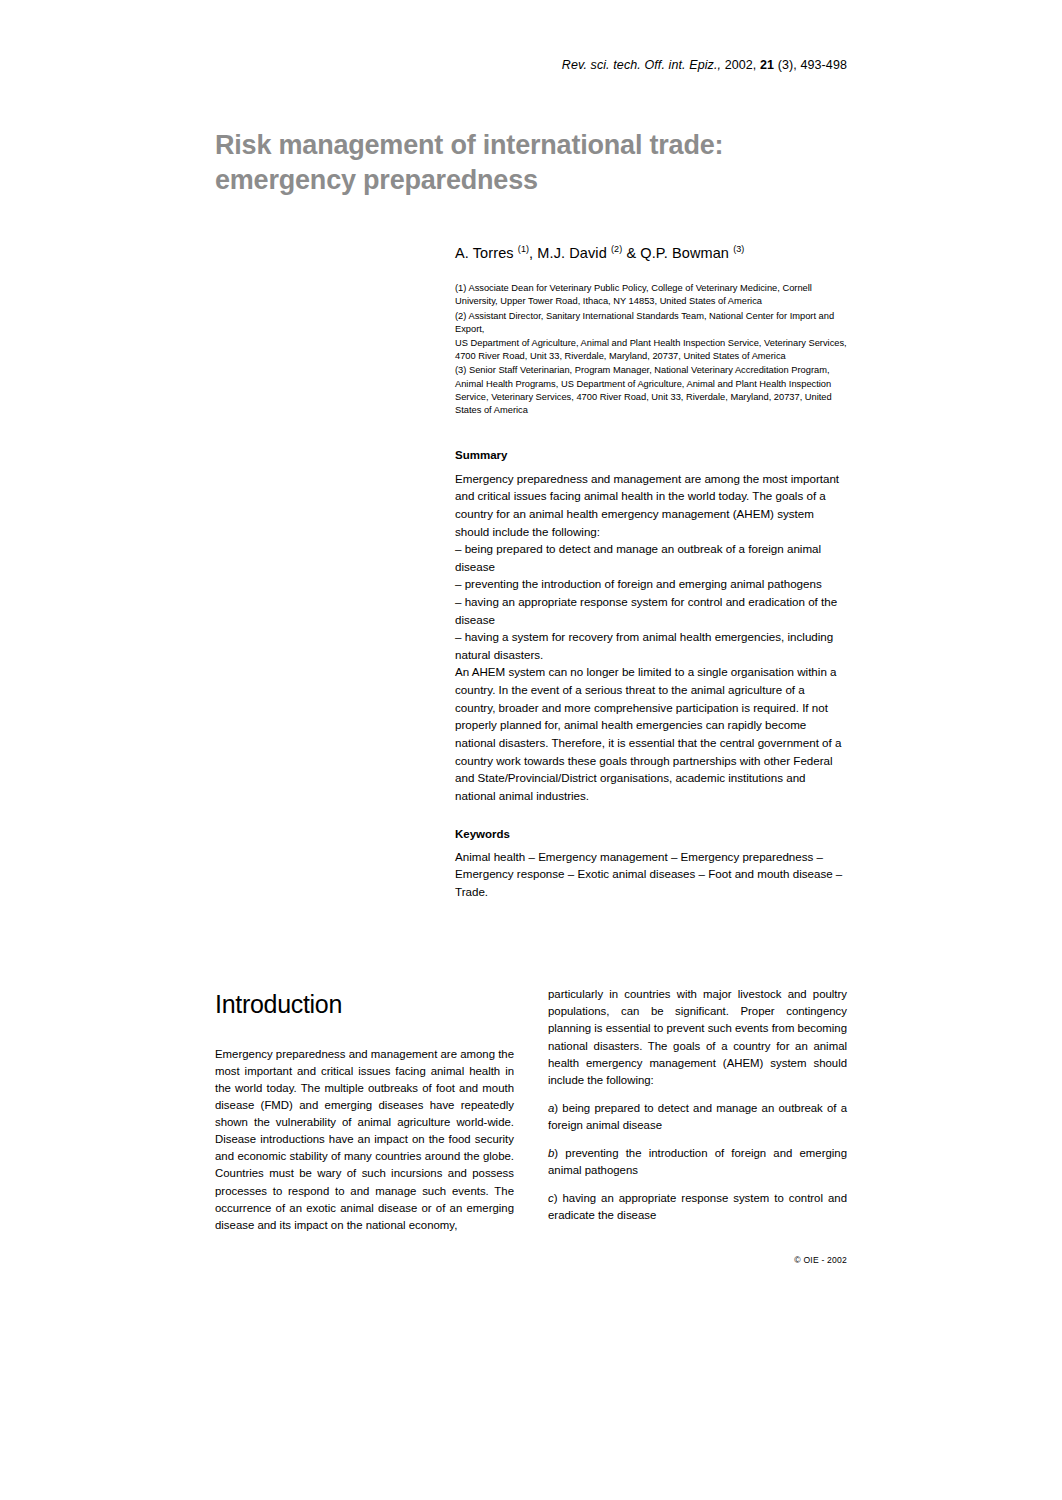Rev. sci. tech. Off. int. Epiz., 2002, 21 (3), 493-498
Risk management of international trade:
emergency preparedness
A. Torres (1), M.J. David (2) & Q.P. Bowman (3)
(1) Associate Dean for Veterinary Public Policy, College of Veterinary Medicine, Cornell University, Upper Tower Road, Ithaca, NY 14853, United States of America
(2) Assistant Director, Sanitary International Standards Team, National Center for Import and Export,
US Department of Agriculture, Animal and Plant Health Inspection Service, Veterinary Services, 4700 River Road, Unit 33, Riverdale, Maryland, 20737, United States of America
(3) Senior Staff Veterinarian, Program Manager, National Veterinary Accreditation Program, Animal Health Programs, US Department of Agriculture, Animal and Plant Health Inspection Service, Veterinary Services, 4700 River Road, Unit 33, Riverdale, Maryland, 20737, United States of America
Summary
Emergency preparedness and management are among the most important and critical issues facing animal health in the world today. The goals of a country for an animal health emergency management (AHEM) system should include the following:
– being prepared to detect and manage an outbreak of a foreign animal disease
– preventing the introduction of foreign and emerging animal pathogens
– having an appropriate response system for control and eradication of the disease
– having a system for recovery from animal health emergencies, including natural disasters.
An AHEM system can no longer be limited to a single organisation within a country. In the event of a serious threat to the animal agriculture of a country, broader and more comprehensive participation is required. If not properly planned for, animal health emergencies can rapidly become national disasters. Therefore, it is essential that the central government of a country work towards these goals through partnerships with other Federal and State/Provincial/District organisations, academic institutions and national animal industries.
Keywords
Animal health – Emergency management – Emergency preparedness – Emergency response – Exotic animal diseases – Foot and mouth disease – Trade.
Introduction
Emergency preparedness and management are among the most important and critical issues facing animal health in the world today. The multiple outbreaks of foot and mouth disease (FMD) and emerging diseases have repeatedly shown the vulnerability of animal agriculture world-wide. Disease introductions have an impact on the food security and economic stability of many countries around the globe. Countries must be wary of such incursions and possess processes to respond to and manage such events. The occurrence of an exotic animal disease or of an emerging disease and its impact on the national economy,
particularly in countries with major livestock and poultry populations, can be significant. Proper contingency planning is essential to prevent such events from becoming national disasters. The goals of a country for an animal health emergency management (AHEM) system should include the following:
a) being prepared to detect and manage an outbreak of a foreign animal disease
b) preventing the introduction of foreign and emerging animal pathogens
c) having an appropriate response system to control and eradicate the disease
© OIE - 2002